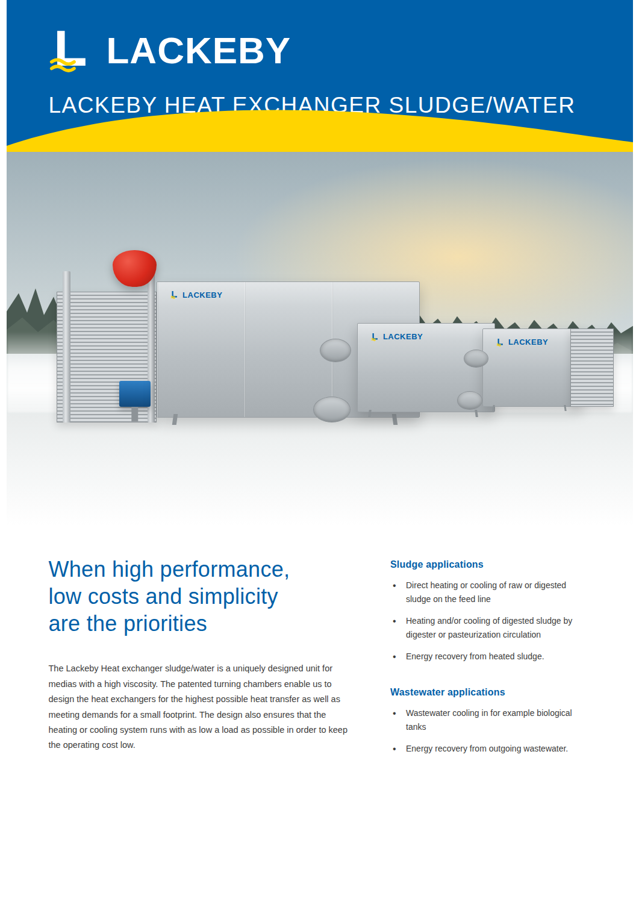LACKEBY
LACKEBY HEAT EXCHANGER SLUDGE/WATER
LACKEBY
LACKEBY
LACKEBY
When high performance,
low costs and simplicity
are the priorities
The Lackeby Heat exchanger sludge/water is a uniquely designed unit for medias with a high viscosity. The patented turning chambers enable us to design the heat exchangers for the highest possible heat transfer as well as meeting demands for a small footprint. The design also ensures that the heating or cooling system runs with as low a load as possible in order to keep the operating cost low.
Sludge applications
Direct heating or cooling of raw or digested sludge on the feed line
Heating and/or cooling of digested sludge by digester or pasteurization circulation
Energy recovery from heated sludge.
Wastewater applications
Wastewater cooling in for example biological tanks
Energy recovery from outgoing wastewater.